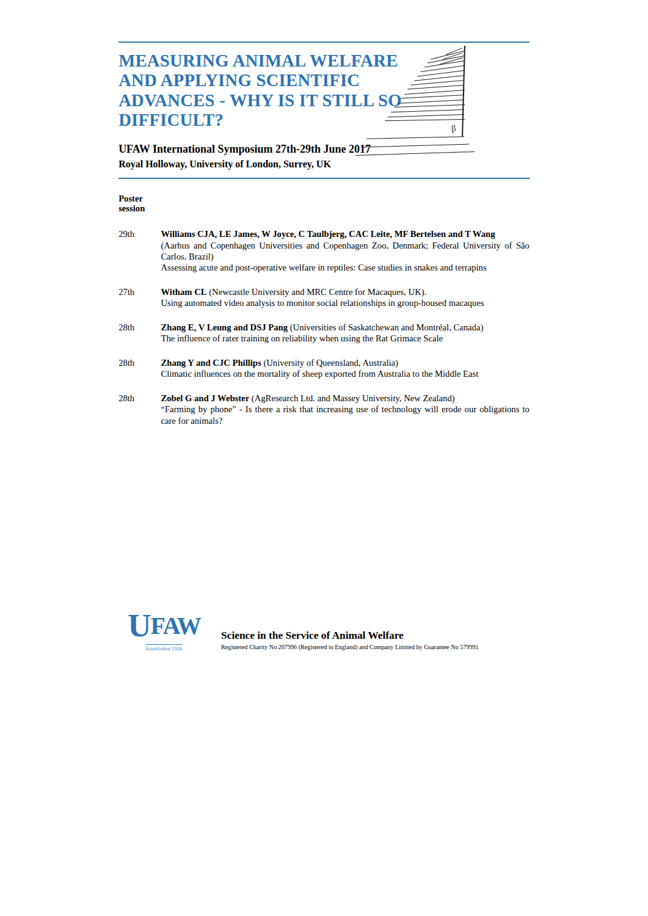β
Measuring animal welfare and applying scientific advances - why is it still so difficult?
UFAW International Symposium 27th-29th June 2017
Royal Holloway, University of London, Surrey, UK
Poster
session
| 29th | Williams CJA, LE James, W Joyce, C Taulbjerg, CAC Leite, MF Bertelsen and T Wang (Aarhus and Copenhagen Universities and Copenhagen Zoo, Denmark; Federal University of São Carlos, Brazil) Assessing acute and post-operative welfare in reptiles: Case studies in snakes and terrapins |
| 27th | Witham CL (Newcastle University and MRC Centre for Macaques, UK). Using automated video analysis to monitor social relationships in group-housed macaques |
| 28th | Zhang E, V Leung and DSJ Pang (Universities of Saskatchewan and Montréal, Canada) The influence of rater training on reliability when using the Rat Grimace Scale |
| 28th | Zhang Y and CJC Phillips (University of Queensland, Australia) Climatic influences on the mortality of sheep exported from Australia to the Middle East |
| 28th | Zobel G and J Webster (AgResearch Ltd. and Massey University, New Zealand) “Farming by phone” - Is there a risk that increasing use of technology will erode our obligations to care for animals? |
UFAW
Established 1926
Science in the Service of Animal Welfare
Registered Charity No 207996 (Registered in England) and Company Limited by Guarantee No 579991